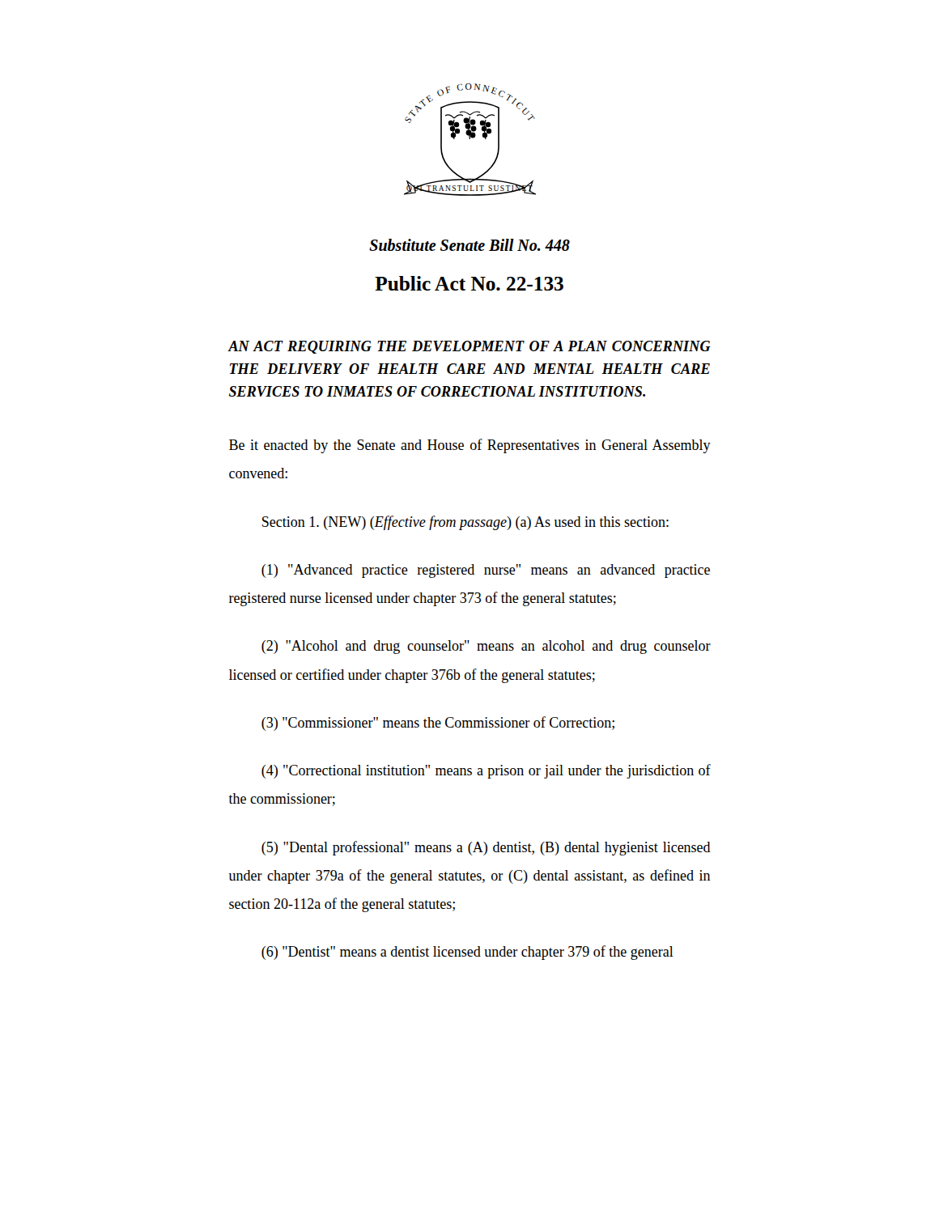STATE OF CONNECTICUT QUI TRANSTULIT SUSTINET
Substitute Senate Bill No. 448
Public Act No. 22-133
AN ACT REQUIRING THE DEVELOPMENT OF A PLAN CONCERNING THE DELIVERY OF HEALTH CARE AND MENTAL HEALTH CARE SERVICES TO INMATES OF CORRECTIONAL INSTITUTIONS.
Be it enacted by the Senate and House of Representatives in General Assembly convened:
Section 1. (NEW) (Effective from passage) (a) As used in this section:
(1) "Advanced practice registered nurse" means an advanced practice registered nurse licensed under chapter 373 of the general statutes;
(2) "Alcohol and drug counselor" means an alcohol and drug counselor licensed or certified under chapter 376b of the general statutes;
(3) "Commissioner" means the Commissioner of Correction;
(4) "Correctional institution" means a prison or jail under the jurisdiction of the commissioner;
(5) "Dental professional" means a (A) dentist, (B) dental hygienist licensed under chapter 379a of the general statutes, or (C) dental assistant, as defined in section 20-112a of the general statutes;
(6) "Dentist" means a dentist licensed under chapter 379 of the general